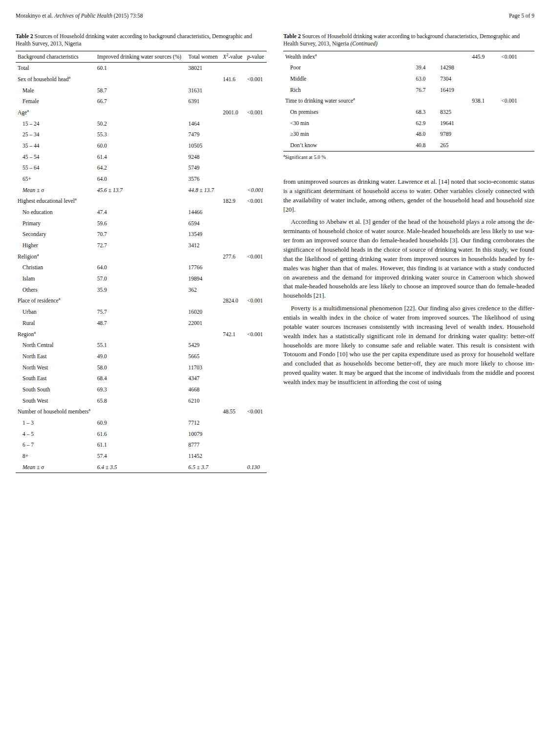Morakinyo et al. Archives of Public Health (2015) 73:58
Page 5 of 9
Table 2 Sources of Household drinking water according to background characteristics, Demographic and Health Survey, 2013, Nigeria
| Background characteristics | Improved drinking water sources (%) | Total women | X 2 -value | p -value |
| --- | --- | --- | --- | --- |
| Total | 60.1 | 38021 | | |
| Sex of household head a | | | 141.6 | <0.001 |
| Male | 58.7 | 31631 | | |
| Female | 66.7 | 6391 | | |
| Age a | | | 2001.0 | <0.001 |
| 15 – 24 | 50.2 | 1464 | | |
| 25 – 34 | 55.3 | 7479 | | |
| 35 – 44 | 60.0 | 10505 | | |
| 45 – 54 | 61.4 | 9248 | | |
| 55 – 64 | 64.2 | 5749 | | |
| 65+ | 64.0 | 3576 | | |
| Mean ± σ | 45.6 ± 13.7 | 44.8 ± 13.7 | | <0.001 |
| Highest educational level a | | | 182.9 | <0.001 |
| No education | 47.4 | 14466 | | |
| Primary | 59.6 | 6594 | | |
| Secondary | 70.7 | 13549 | | |
| Higher | 72.7 | 3412 | | |
| Religion a | | | 277.6 | <0.001 |
| Christian | 64.0 | 17766 | | |
| Islam | 57.0 | 19894 | | |
| Others | 35.9 | 362 | | |
| Place of residence a | | | 2824.0 | <0.001 |
| Urban | 75.7 | 16020 | | |
| Rural | 48.7 | 22001 | | |
| Region a | | | 742.1 | <0.001 |
| North Central | 55.1 | 5429 | | |
| North East | 49.0 | 5665 | | |
| North West | 58.0 | 11703 | | |
| South East | 68.4 | 4347 | | |
| South South | 69.3 | 4668 | | |
| South West | 65.8 | 6210 | | |
| Number of household members a | | | 48.55 | <0.001 |
| 1 – 3 | 60.9 | 7712 | | |
| 4 – 5 | 61.6 | 10079 | | |
| 6 – 7 | 61.1 | 8777 | | |
| 8+ | 57.4 | 11452 | | |
| Mean ± σ | 6.4 ± 3.5 | 6.5 ± 3.7 | | 0.130 |
Table 2 Sources of Household drinking water according to background characteristics, Demographic and Health Survey, 2013, Nigeria (Continued)
| Wealth index a | | | 445.9 | <0.001 |
| Poor | 39.4 | 14298 | | |
| Middle | 63.0 | 7304 | | |
| Rich | 76.7 | 16419 | | |
| Time to drinking water source a | | | 938.1 | <0.001 |
| On premises | 68.3 | 8325 | | |
| <30 min | 62.9 | 19641 | | |
| ≥30 min | 48.0 | 9789 | | |
| Don’t know | 40.8 | 265 | | |
aSignificant at 5.0 %
from unimproved sources as drinking water. Lawrence et al. [14] noted that socio-economic status is a significant determinant of household access to water. Other variables closely connected with the availability of water include, among others, gender of the household head and household size [20].
According to Abebaw et al. [3] gender of the head of the household plays a role among the determinants of household choice of water source. Male-headed households are less likely to use water from an improved source than do female-headed households [3]. Our finding corroborates the significance of household heads in the choice of source of drinking water. In this study, we found that the likelihood of getting drinking water from improved sources in households headed by females was higher than that of males. However, this finding is at variance with a study conducted on awareness and the demand for improved drinking water source in Cameroon which showed that male-headed households are less likely to choose an improved source than do female-headed households [21].
Poverty is a multidimensional phenomenon [22]. Our finding also gives credence to the differentials in wealth index in the choice of water from improved sources. The likelihood of using potable water sources increases consistently with increasing level of wealth index. Household wealth index has a statistically significant role in demand for drinking water quality: better-off households are more likely to consume safe and reliable water. This result is consistent with Totouom and Fondo [10] who use the per capita expenditure used as proxy for household welfare and concluded that as households become better-off, they are much more likely to choose improved quality water. It may be argued that the income of individuals from the middle and poorest wealth index may be insufficient in affording the cost of using